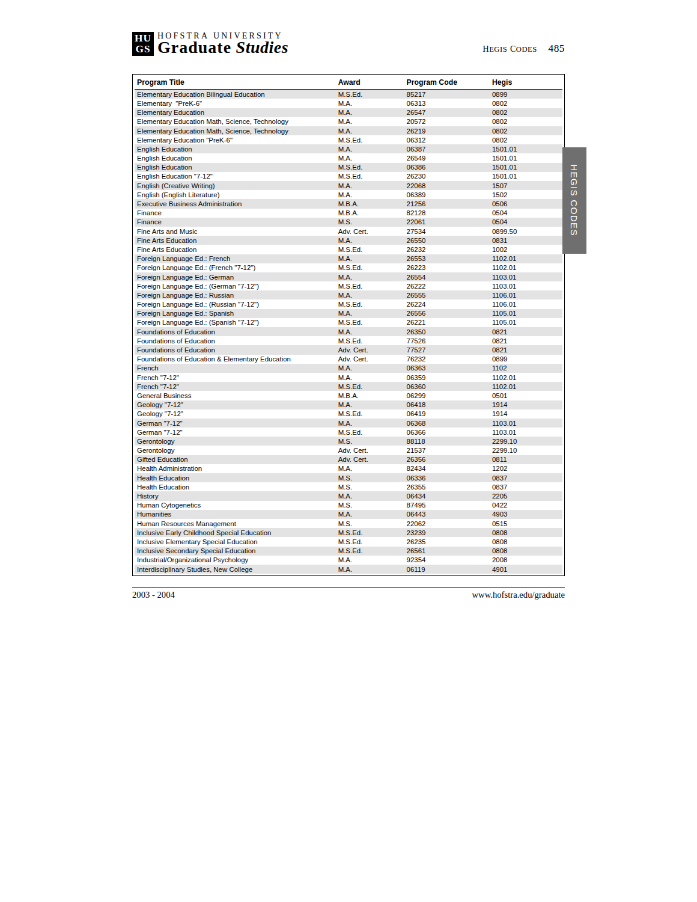HU
GS
HOFSTRA UNIVERSITY
Graduate Studies
HEGIS CODES 485
HEGIS CODES
| Program Title | Award | Program Code | Hegis |
| --- | --- | --- | --- |
| Elementary Education Bilingual Education | M.S.Ed. | 85217 | 0899 |
| Elementary "PreK-6" | M.A. | 06313 | 0802 |
| Elementary Education | M.A. | 26547 | 0802 |
| Elementary Education Math, Science, Technology | M.A. | 20572 | 0802 |
| Elementary Education Math, Science, Technology | M.A. | 26219 | 0802 |
| Elementary Education "PreK-6" | M.S.Ed. | 06312 | 0802 |
| English Education | M.A. | 06387 | 1501.01 |
| English Education | M.A. | 26549 | 1501.01 |
| English Education | M.S.Ed. | 06386 | 1501.01 |
| English Education "7-12" | M.S.Ed. | 26230 | 1501.01 |
| English (Creative Writing) | M.A. | 22068 | 1507 |
| English (English Literature) | M.A. | 06389 | 1502 |
| Executive Business Administration | M.B.A. | 21256 | 0506 |
| Finance | M.B.A. | 82128 | 0504 |
| Finance | M.S. | 22061 | 0504 |
| Fine Arts and Music | Adv. Cert. | 27534 | 0899.50 |
| Fine Arts Education | M.A. | 26550 | 0831 |
| Fine Arts Education | M.S.Ed. | 26232 | 1002 |
| Foreign Language Ed.: French | M.A. | 26553 | 1102.01 |
| Foreign Language Ed.: (French "7-12") | M.S.Ed. | 26223 | 1102.01 |
| Foreign Language Ed.: German | M.A. | 26554 | 1103.01 |
| Foreign Language Ed.: (German "7-12") | M.S.Ed. | 26222 | 1103.01 |
| Foreign Language Ed.: Russian | M.A. | 26555 | 1106.01 |
| Foreign Language Ed.: (Russian "7-12") | M.S.Ed. | 26224 | 1106.01 |
| Foreign Language Ed.: Spanish | M.A. | 26556 | 1105.01 |
| Foreign Language Ed.: (Spanish "7-12") | M.S.Ed. | 26221 | 1105.01 |
| Foundations of Education | M.A. | 26350 | 0821 |
| Foundations of Education | M.S.Ed. | 77526 | 0821 |
| Foundations of Education | Adv. Cert. | 77527 | 0821 |
| Foundations of Education & Elementary Education | Adv. Cert. | 76232 | 0899 |
| French | M.A. | 06363 | 1102 |
| French "7-12" | M.A. | 06359 | 1102.01 |
| French "7-12" | M.S.Ed. | 06360 | 1102.01 |
| General Business | M.B.A. | 06299 | 0501 |
| Geology "7-12" | M.A. | 06418 | 1914 |
| Geology "7-12" | M.S.Ed. | 06419 | 1914 |
| German "7-12" | M.A. | 06368 | 1103.01 |
| German "7-12" | M.S.Ed. | 06366 | 1103.01 |
| Gerontology | M.S. | 88118 | 2299.10 |
| Gerontology | Adv. Cert. | 21537 | 2299.10 |
| Gifted Education | Adv. Cert. | 26356 | 0811 |
| Health Administration | M.A. | 82434 | 1202 |
| Health Education | M.S. | 06336 | 0837 |
| Health Education | M.S. | 26355 | 0837 |
| History | M.A. | 06434 | 2205 |
| Human Cytogenetics | M.S. | 87495 | 0422 |
| Humanities | M.A. | 06443 | 4903 |
| Human Resources Management | M.S. | 22062 | 0515 |
| Inclusive Early Childhood Special Education | M.S.Ed. | 23239 | 0808 |
| Inclusive Elementary Special Education | M.S.Ed. | 26235 | 0808 |
| Inclusive Secondary Special Education | M.S.Ed. | 26561 | 0808 |
| Industrial/Organizational Psychology | M.A. | 92354 | 2008 |
| Interdisciplinary Studies, New College | M.A. | 06119 | 4901 |
2003 - 2004
www.hofstra.edu/graduate